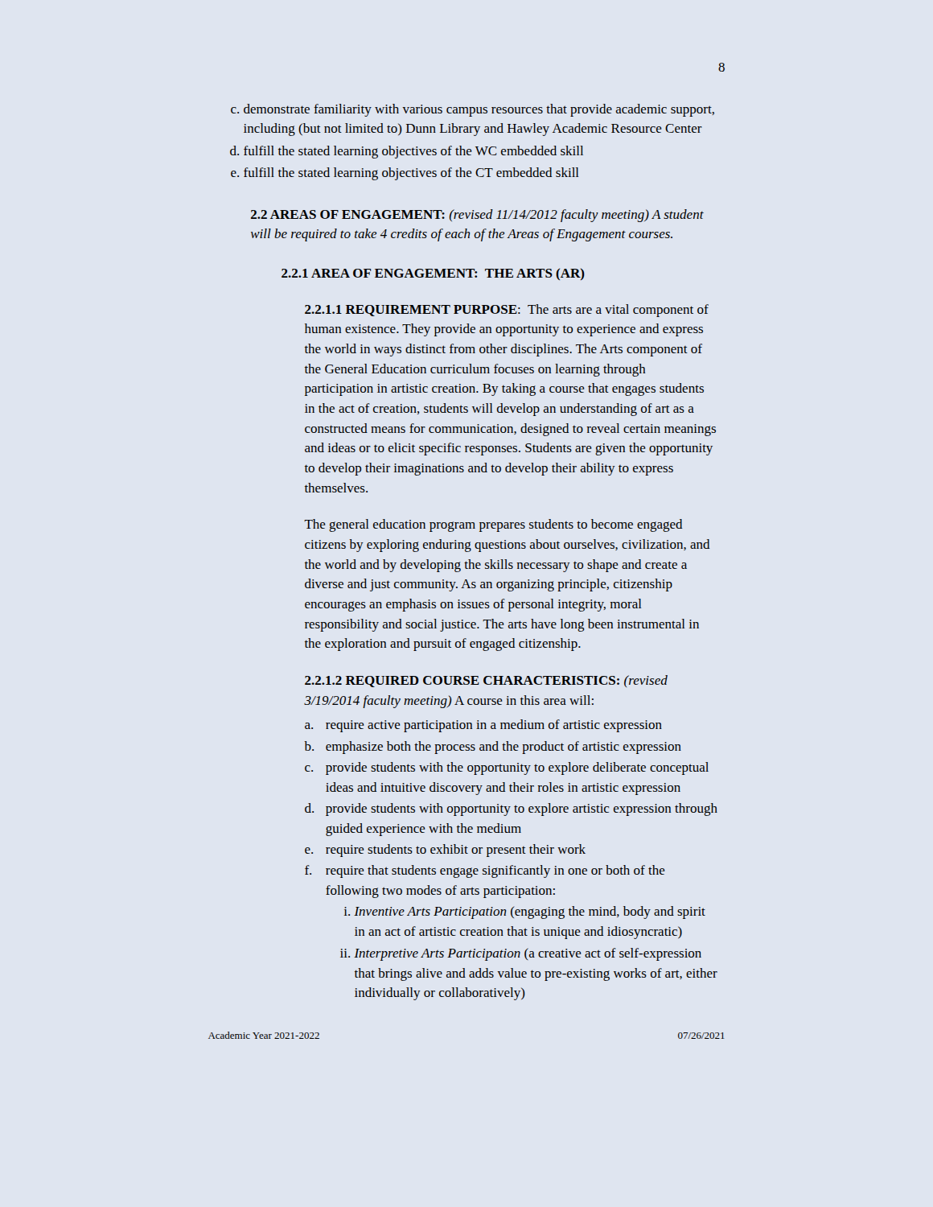8
demonstrate familiarity with various campus resources that provide academic support, including (but not limited to) Dunn Library and Hawley Academic Resource Center
fulfill the stated learning objectives of the WC embedded skill
fulfill the stated learning objectives of the CT embedded skill
2.2 AREAS OF ENGAGEMENT: (revised 11/14/2012 faculty meeting) A student will be required to take 4 credits of each of the Areas of Engagement courses.
2.2.1 AREA OF ENGAGEMENT: THE ARTS (AR)
2.2.1.1 REQUIREMENT PURPOSE: The arts are a vital component of human existence. They provide an opportunity to experience and express the world in ways distinct from other disciplines. The Arts component of the General Education curriculum focuses on learning through participation in artistic creation. By taking a course that engages students in the act of creation, students will develop an understanding of art as a constructed means for communication, designed to reveal certain meanings and ideas or to elicit specific responses. Students are given the opportunity to develop their imaginations and to develop their ability to express themselves.
The general education program prepares students to become engaged citizens by exploring enduring questions about ourselves, civilization, and the world and by developing the skills necessary to shape and create a diverse and just community. As an organizing principle, citizenship encourages an emphasis on issues of personal integrity, moral responsibility and social justice. The arts have long been instrumental in the exploration and pursuit of engaged citizenship.
2.2.1.2 REQUIRED COURSE CHARACTERISTICS: (revised 3/19/2014 faculty meeting) A course in this area will:
a. require active participation in a medium of artistic expression
b. emphasize both the process and the product of artistic expression
c. provide students with the opportunity to explore deliberate conceptual ideas and intuitive discovery and their roles in artistic expression
d. provide students with opportunity to explore artistic expression through guided experience with the medium
e. require students to exhibit or present their work
f. require that students engage significantly in one or both of the following two modes of arts participation:
Inventive Arts Participation (engaging the mind, body and spirit in an act of artistic creation that is unique and idiosyncratic)
Interpretive Arts Participation (a creative act of self-expression that brings alive and adds value to pre-existing works of art, either individually or collaboratively)
Academic Year 2021-2022 07/26/2021